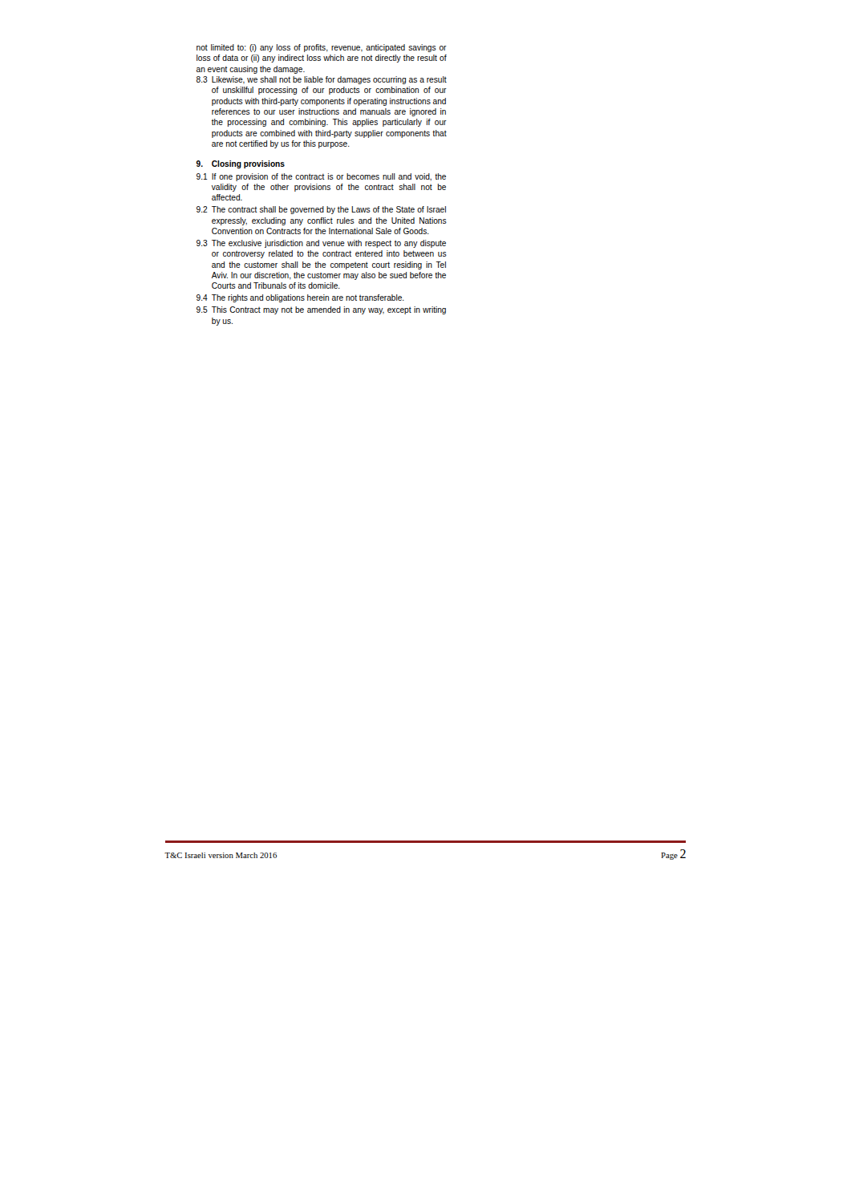not limited to: (i) any loss of profits, revenue, anticipated savings or loss of data or (ii) any indirect loss which are not directly the result of an event causing the damage.
8.3 Likewise, we shall not be liable for damages occurring as a result of unskillful processing of our products or combination of our products with third-party components if operating instructions and references to our user instructions and manuals are ignored in the processing and combining. This applies particularly if our products are combined with third-party supplier components that are not certified by us for this purpose.
9. Closing provisions
9.1 If one provision of the contract is or becomes null and void, the validity of the other provisions of the contract shall not be affected.
9.2 The contract shall be governed by the Laws of the State of Israel expressly, excluding any conflict rules and the United Nations Convention on Contracts for the International Sale of Goods.
9.3 The exclusive jurisdiction and venue with respect to any dispute or controversy related to the contract entered into between us and the customer shall be the competent court residing in Tel Aviv. In our discretion, the customer may also be sued before the Courts and Tribunals of its domicile.
9.4 The rights and obligations herein are not transferable.
9.5 This Contract may not be amended in any way, except in writing by us.
T&C Israeli version March 2016
Page 2